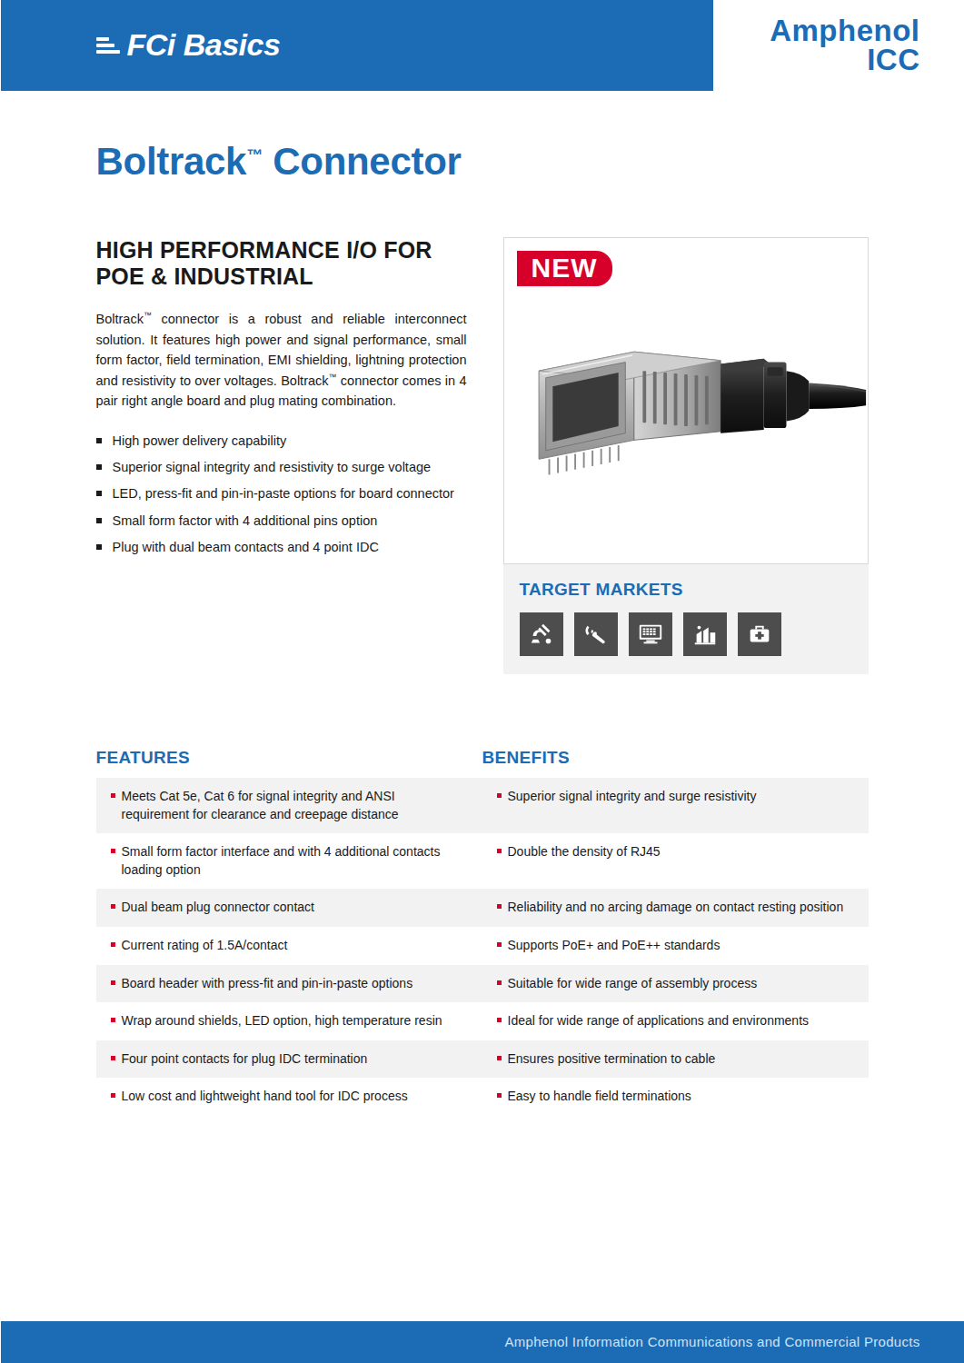FCi Basics
Amphenol
ICC
Boltrack™ Connector
High Performance I/O for
PoE & Industrial
Boltrack™ connector is a robust and reliable interconnect solution. It features high power and signal performance, small form factor, field termination, EMI shielding, lightning protection and resistivity to over voltages. Boltrack™ connector comes in 4 pair right angle board and plug mating combination.
High power delivery capability
Superior signal integrity and resistivity to surge voltage
LED, press-fit and pin-in-paste options for board connector
Small form factor with 4 additional pins option
Plug with dual beam contacts and 4 point IDC
NEW
Target Markets
| Features | Benefits |
| --- | --- |
| Meets Cat 5e, Cat 6 for signal integrity and ANSI requirement for clearance and creepage distance | Superior signal integrity and surge resistivity |
| Small form factor interface and with 4 additional contacts loading option | Double the density of RJ45 |
| Dual beam plug connector contact | Reliability and no arcing damage on contact resting position |
| Current rating of 1.5A/contact | Supports PoE+ and PoE++ standards |
| Board header with press-fit and pin-in-paste options | Suitable for wide range of assembly process |
| Wrap around shields, LED option, high temperature resin | Ideal for wide range of applications and environments |
| Four point contacts for plug IDC termination | Ensures positive termination to cable |
| Low cost and lightweight hand tool for IDC process | Easy to handle field terminations |
Amphenol Information Communications and Commercial Products